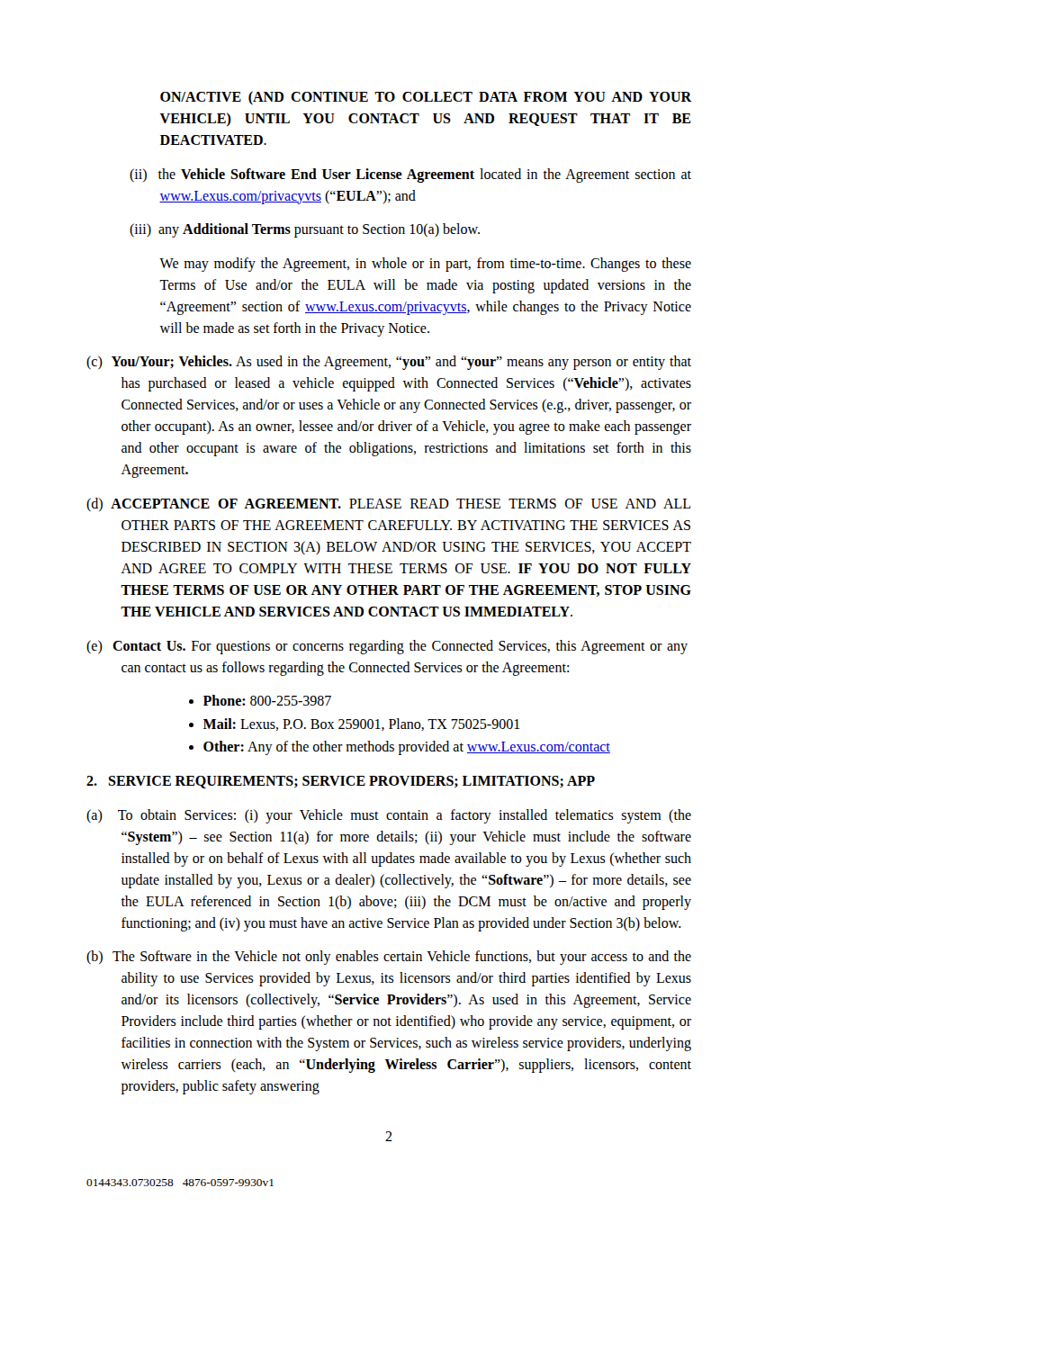ON/ACTIVE (AND CONTINUE TO COLLECT DATA FROM YOU AND YOUR VEHICLE) UNTIL YOU CONTACT US AND REQUEST THAT IT BE DEACTIVATED.
(ii) the Vehicle Software End User License Agreement located in the Agreement section at www.Lexus.com/privacyvts (“EULA”); and
(iii) any Additional Terms pursuant to Section 10(a) below.
We may modify the Agreement, in whole or in part, from time-to-time. Changes to these Terms of Use and/or the EULA will be made via posting updated versions in the “Agreement” section of www.Lexus.com/privacyvts, while changes to the Privacy Notice will be made as set forth in the Privacy Notice.
(c) You/Your; Vehicles. As used in the Agreement, “you” and “your” means any person or entity that has purchased or leased a vehicle equipped with Connected Services (“Vehicle”), activates Connected Services, and/or or uses a Vehicle or any Connected Services (e.g., driver, passenger, or other occupant). As an owner, lessee and/or driver of a Vehicle, you agree to make each passenger and other occupant is aware of the obligations, restrictions and limitations set forth in this Agreement.
(d) ACCEPTANCE OF AGREEMENT. PLEASE READ THESE TERMS OF USE AND ALL OTHER PARTS OF THE AGREEMENT CAREFULLY. BY ACTIVATING THE SERVICES AS DESCRIBED IN SECTION 3(A) BELOW AND/OR USING THE SERVICES, YOU ACCEPT AND AGREE TO COMPLY WITH THESE TERMS OF USE. IF YOU DO NOT FULLY THESE TERMS OF USE OR ANY OTHER PART OF THE AGREEMENT, STOP USING THE VEHICLE AND SERVICES AND CONTACT US IMMEDIATELY.
(e) Contact Us. For questions or concerns regarding the Connected Services, this Agreement or any can contact us as follows regarding the Connected Services or the Agreement:
Phone: 800-255-3987
Mail: Lexus, P.O. Box 259001, Plano, TX 75025-9001
Other: Any of the other methods provided at www.Lexus.com/contact
2. SERVICE REQUIREMENTS; SERVICE PROVIDERS; LIMITATIONS; APP
(a) To obtain Services: (i) your Vehicle must contain a factory installed telematics system (the “System”) – see Section 11(a) for more details; (ii) your Vehicle must include the software installed by or on behalf of Lexus with all updates made available to you by Lexus (whether such update installed by you, Lexus or a dealer) (collectively, the “Software”) – for more details, see the EULA referenced in Section 1(b) above; (iii) the DCM must be on/active and properly functioning; and (iv) you must have an active Service Plan as provided under Section 3(b) below.
(b) The Software in the Vehicle not only enables certain Vehicle functions, but your access to and the ability to use Services provided by Lexus, its licensors and/or third parties identified by Lexus and/or its licensors (collectively, “Service Providers”). As used in this Agreement, Service Providers include third parties (whether or not identified) who provide any service, equipment, or facilities in connection with the System or Services, such as wireless service providers, underlying wireless carriers (each, an “Underlying Wireless Carrier”), suppliers, licensors, content providers, public safety answering
2
0144343.0730258 4876-0597-9930v1